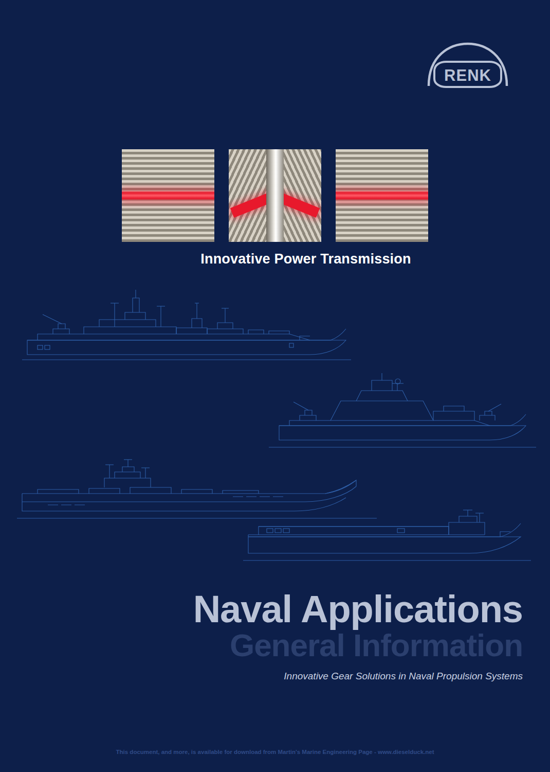RENK
Innovative Power Transmission
Naval Applications
General Information
Innovative Gear Solutions in Naval Propulsion Systems
This document, and more, is available for download from Martin's Marine Engineering Page - www.dieselduck.net